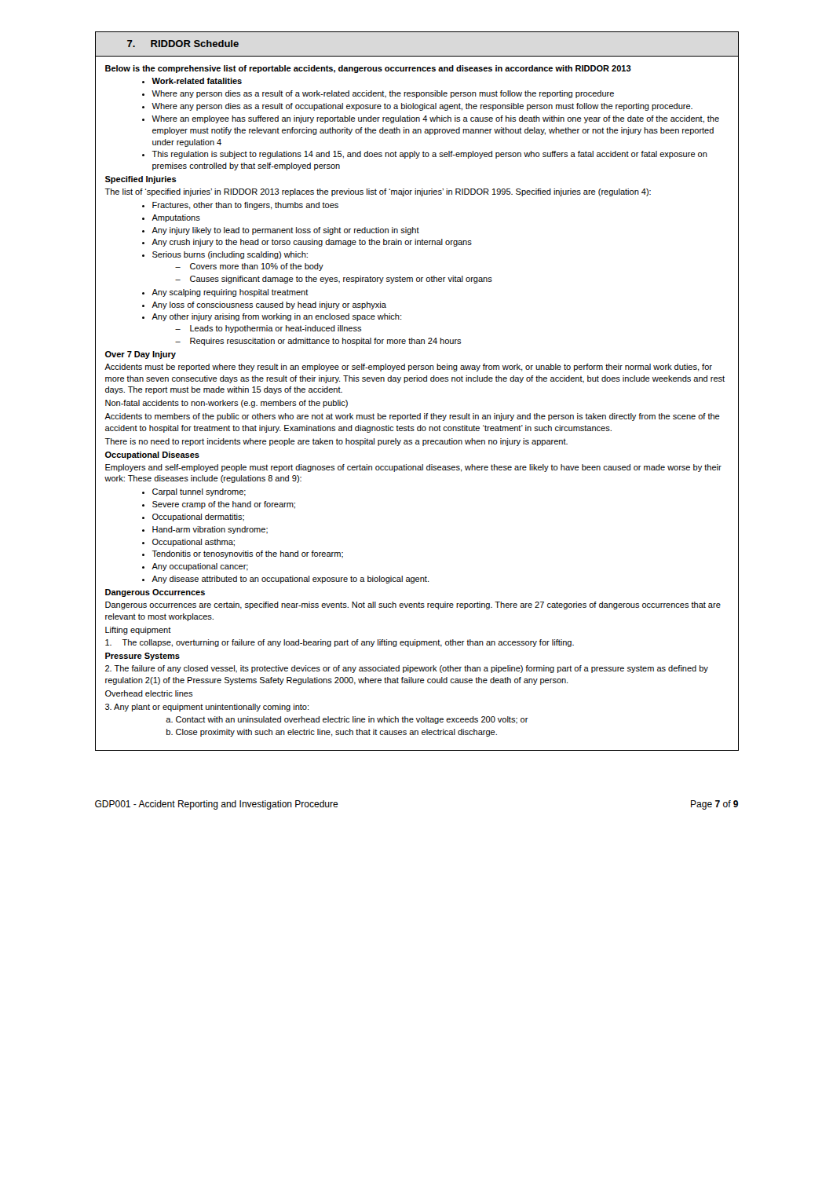7. RIDDOR Schedule
Below is the comprehensive list of reportable accidents, dangerous occurrences and diseases in accordance with RIDDOR 2013
Work-related fatalities
Where any person dies as a result of a work-related accident, the responsible person must follow the reporting procedure
Where any person dies as a result of occupational exposure to a biological agent, the responsible person must follow the reporting procedure.
Where an employee has suffered an injury reportable under regulation 4 which is a cause of his death within one year of the date of the accident, the employer must notify the relevant enforcing authority of the death in an approved manner without delay, whether or not the injury has been reported under regulation 4
This regulation is subject to regulations 14 and 15, and does not apply to a self-employed person who suffers a fatal accident or fatal exposure on premises controlled by that self-employed person
Specified Injuries
The list of ‘specified injuries’ in RIDDOR 2013 replaces the previous list of ‘major injuries’ in RIDDOR 1995. Specified injuries are (regulation 4):
Fractures, other than to fingers, thumbs and toes
Amputations
Any injury likely to lead to permanent loss of sight or reduction in sight
Any crush injury to the head or torso causing damage to the brain or internal organs
Serious burns (including scalding) which:
Covers more than 10% of the body
Causes significant damage to the eyes, respiratory system or other vital organs
Any scalping requiring hospital treatment
Any loss of consciousness caused by head injury or asphyxia
Any other injury arising from working in an enclosed space which:
Leads to hypothermia or heat-induced illness
Requires resuscitation or admittance to hospital for more than 24 hours
Over 7 Day Injury
Accidents must be reported where they result in an employee or self-employed person being away from work, or unable to perform their normal work duties, for more than seven consecutive days as the result of their injury. This seven day period does not include the day of the accident, but does include weekends and rest days. The report must be made within 15 days of the accident.
Non-fatal accidents to non-workers (e.g. members of the public)
Accidents to members of the public or others who are not at work must be reported if they result in an injury and the person is taken directly from the scene of the accident to hospital for treatment to that injury. Examinations and diagnostic tests do not constitute ‘treatment’ in such circumstances.
There is no need to report incidents where people are taken to hospital purely as a precaution when no injury is apparent.
Occupational Diseases
Employers and self-employed people must report diagnoses of certain occupational diseases, where these are likely to have been caused or made worse by their work: These diseases include (regulations 8 and 9):
Carpal tunnel syndrome;
Severe cramp of the hand or forearm;
Occupational dermatitis;
Hand-arm vibration syndrome;
Occupational asthma;
Tendonitis or tenosynovitis of the hand or forearm;
Any occupational cancer;
Any disease attributed to an occupational exposure to a biological agent.
Dangerous Occurrences
Dangerous occurrences are certain, specified near-miss events. Not all such events require reporting. There are 27 categories of dangerous occurrences that are relevant to most workplaces.
Lifting equipment
1. The collapse, overturning or failure of any load-bearing part of any lifting equipment, other than an accessory for lifting.
Pressure Systems
2. The failure of any closed vessel, its protective devices or of any associated pipework (other than a pipeline) forming part of a pressure system as defined by regulation 2(1) of the Pressure Systems Safety Regulations 2000, where that failure could cause the death of any person.
Overhead electric lines
3. Any plant or equipment unintentionally coming into:
Contact with an uninsulated overhead electric line in which the voltage exceeds 200 volts; or
Close proximity with such an electric line, such that it causes an electrical discharge.
GDP001 - Accident Reporting and Investigation Procedure
Page 7 of 9